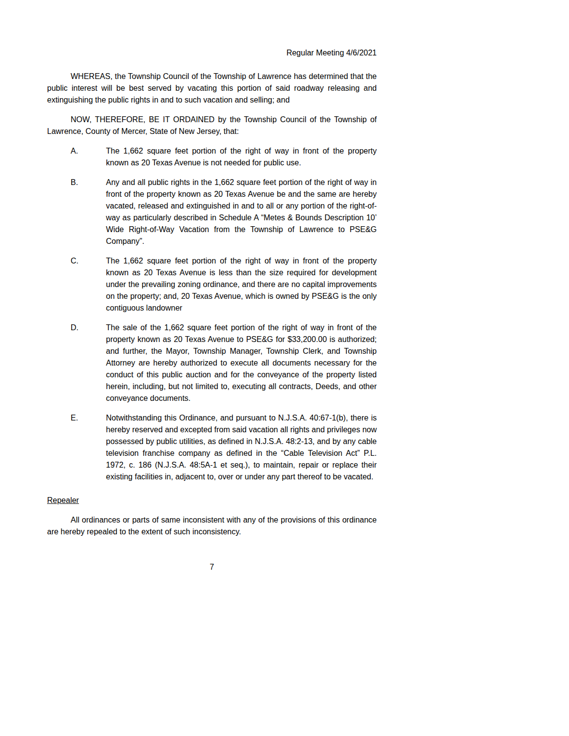Regular Meeting 4/6/2021
WHEREAS, the Township Council of the Township of Lawrence has determined that the public interest will be best served by vacating this portion of said roadway releasing and extinguishing the public rights in and to such vacation and selling; and
NOW, THEREFORE, BE IT ORDAINED by the Township Council of the Township of Lawrence, County of Mercer, State of New Jersey, that:
The 1,662 square feet portion of the right of way in front of the property known as 20 Texas Avenue is not needed for public use.
Any and all public rights in the 1,662 square feet portion of the right of way in front of the property known as 20 Texas Avenue be and the same are hereby vacated, released and extinguished in and to all or any portion of the right-of-way as particularly described in Schedule A “Metes & Bounds Description 10’ Wide Right-of-Way Vacation from the Township of Lawrence to PSE&G Company”.
The 1,662 square feet portion of the right of way in front of the property known as 20 Texas Avenue is less than the size required for development under the prevailing zoning ordinance, and there are no capital improvements on the property; and, 20 Texas Avenue, which is owned by PSE&G is the only contiguous landowner
The sale of the 1,662 square feet portion of the right of way in front of the property known as 20 Texas Avenue to PSE&G for $33,200.00 is authorized; and further, the Mayor, Township Manager, Township Clerk, and Township Attorney are hereby authorized to execute all documents necessary for the conduct of this public auction and for the conveyance of the property listed herein, including, but not limited to, executing all contracts, Deeds, and other conveyance documents.
Notwithstanding this Ordinance, and pursuant to N.J.S.A. 40:67-1(b), there is hereby reserved and excepted from said vacation all rights and privileges now possessed by public utilities, as defined in N.J.S.A. 48:2-13, and by any cable television franchise company as defined in the “Cable Television Act” P.L. 1972, c. 186 (N.J.S.A. 48:5A-1 et seq.), to maintain, repair or replace their existing facilities in, adjacent to, over or under any part thereof to be vacated.
Repealer
All ordinances or parts of same inconsistent with any of the provisions of this ordinance are hereby repealed to the extent of such inconsistency.
7